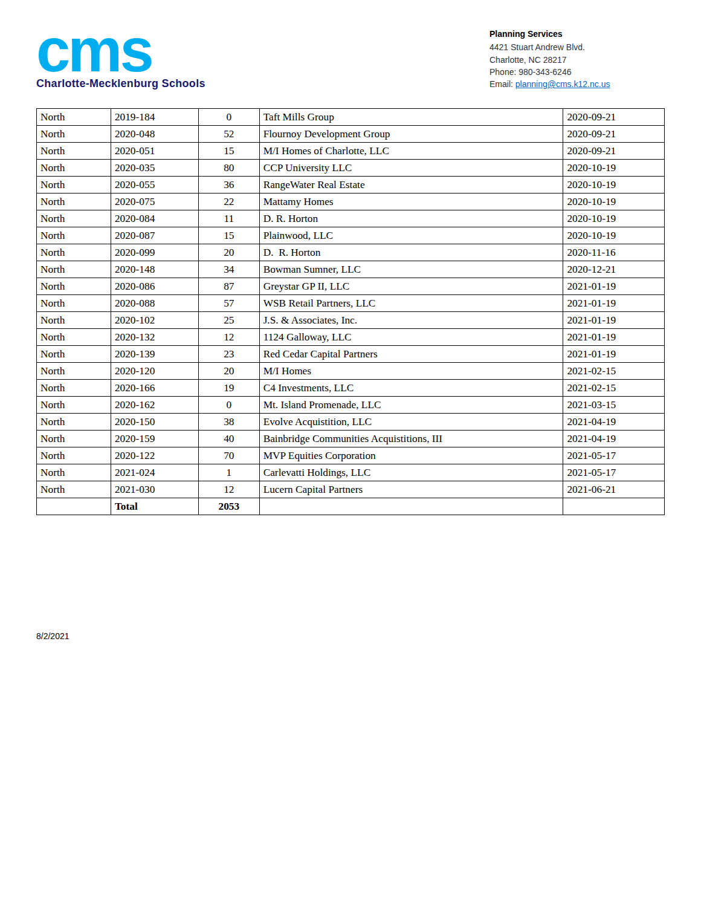cms
Charlotte-Mecklenburg Schools
Planning Services
4421 Stuart Andrew Blvd.
Charlotte, NC 28217
Phone: 980-343-6246
Email: planning@cms.k12.nc.us
| North | 2019-184 | 0 | Taft Mills Group | 2020-09-21 |
| North | 2020-048 | 52 | Flournoy Development Group | 2020-09-21 |
| North | 2020-051 | 15 | M/I Homes of Charlotte, LLC | 2020-09-21 |
| North | 2020-035 | 80 | CCP University LLC | 2020-10-19 |
| North | 2020-055 | 36 | RangeWater Real Estate | 2020-10-19 |
| North | 2020-075 | 22 | Mattamy Homes | 2020-10-19 |
| North | 2020-084 | 11 | D. R. Horton | 2020-10-19 |
| North | 2020-087 | 15 | Plainwood, LLC | 2020-10-19 |
| North | 2020-099 | 20 | D. R. Horton | 2020-11-16 |
| North | 2020-148 | 34 | Bowman Sumner, LLC | 2020-12-21 |
| North | 2020-086 | 87 | Greystar GP II, LLC | 2021-01-19 |
| North | 2020-088 | 57 | WSB Retail Partners, LLC | 2021-01-19 |
| North | 2020-102 | 25 | J.S. & Associates, Inc. | 2021-01-19 |
| North | 2020-132 | 12 | 1124 Galloway, LLC | 2021-01-19 |
| North | 2020-139 | 23 | Red Cedar Capital Partners | 2021-01-19 |
| North | 2020-120 | 20 | M/I Homes | 2021-02-15 |
| North | 2020-166 | 19 | C4 Investments, LLC | 2021-02-15 |
| North | 2020-162 | 0 | Mt. Island Promenade, LLC | 2021-03-15 |
| North | 2020-150 | 38 | Evolve Acquistition, LLC | 2021-04-19 |
| North | 2020-159 | 40 | Bainbridge Communities Acquistitions, III | 2021-04-19 |
| North | 2020-122 | 70 | MVP Equities Corporation | 2021-05-17 |
| North | 2021-024 | 1 | Carlevatti Holdings, LLC | 2021-05-17 |
| North | 2021-030 | 12 | Lucern Capital Partners | 2021-06-21 |
| | Total | 2053 | | |
8/2/2021